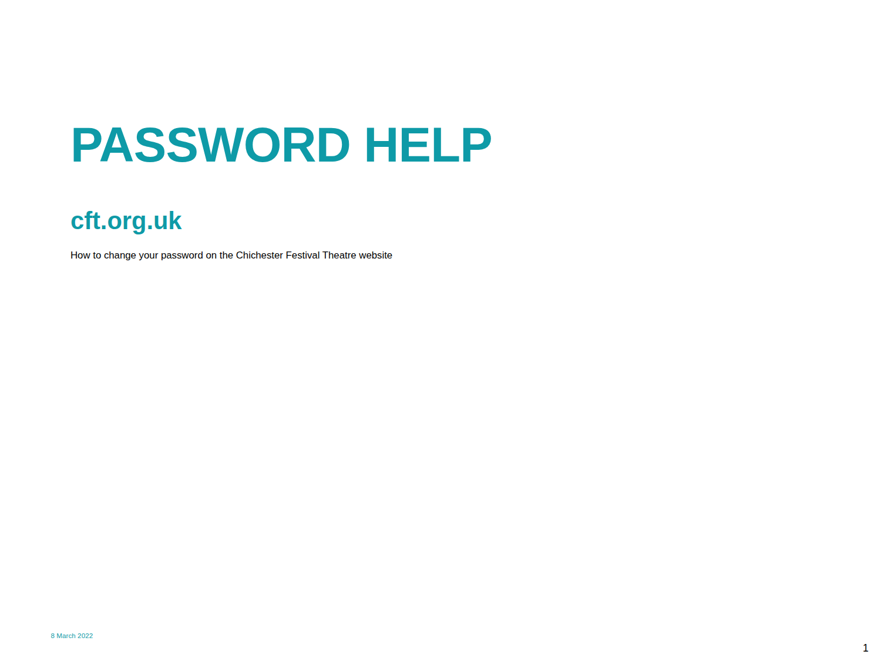Password Help
cft.org.uk
How to change your password on the Chichester Festival Theatre website
8 March 2022
1